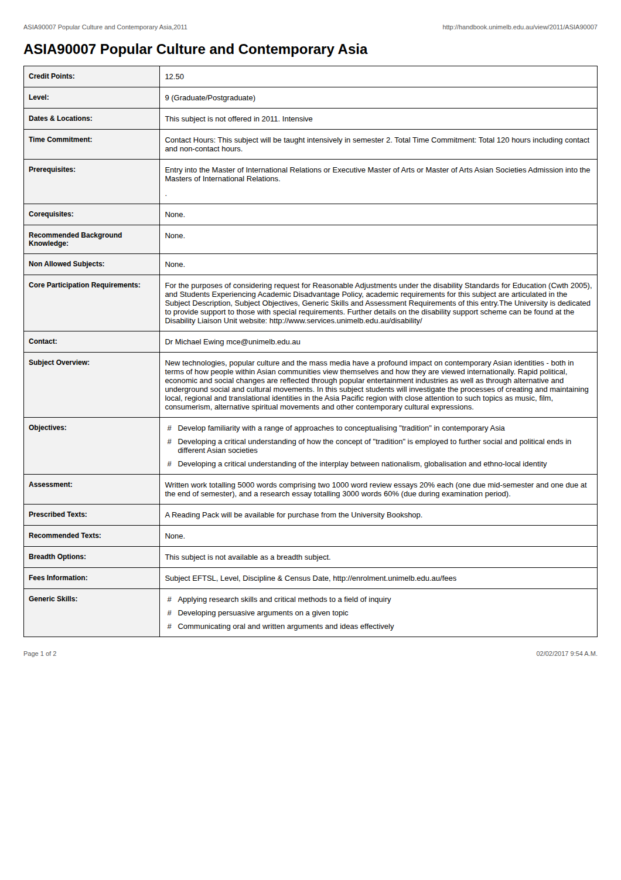ASIA90007 Popular Culture and Contemporary Asia,2011 http://handbook.unimelb.edu.au/view/2011/ASIA90007
ASIA90007 Popular Culture and Contemporary Asia
| Credit Points: | 12.50 |
| Level: | 9 (Graduate/Postgraduate) |
| Dates & Locations: | This subject is not offered in 2011. Intensive |
| Time Commitment: | Contact Hours: This subject will be taught intensively in semester 2. Total Time Commitment: Total 120 hours including contact and non-contact hours. |
| Prerequisites: | Entry into the Master of International Relations or Executive Master of Arts or Master of Arts Asian Societies Admission into the Masters of International Relations. . |
| Corequisites: | None. |
| Recommended Background Knowledge: | None. |
| Non Allowed Subjects: | None. |
| Core Participation Requirements: | For the purposes of considering request for Reasonable Adjustments under the disability Standards for Education (Cwth 2005), and Students Experiencing Academic Disadvantage Policy, academic requirements for this subject are articulated in the Subject Description, Subject Objectives, Generic Skills and Assessment Requirements of this entry.The University is dedicated to provide support to those with special requirements. Further details on the disability support scheme can be found at the Disability Liaison Unit website: http://www.services.unimelb.edu.au/disability/ |
| Contact: | Dr Michael Ewing mce@unimelb.edu.au |
| Subject Overview: | New technologies, popular culture and the mass media have a profound impact on contemporary Asian identities - both in terms of how people within Asian communities view themselves and how they are viewed internationally. Rapid political, economic and social changes are reflected through popular entertainment industries as well as through alternative and underground social and cultural movements. In this subject students will investigate the processes of creating and maintaining local, regional and translational identities in the Asia Pacific region with close attention to such topics as music, film, consumerism, alternative spiritual movements and other contemporary cultural expressions. |
| Objectives: | Develop familiarity with a range of approaches to conceptualising "tradition" in contemporary Asia Developing a critical understanding of how the concept of "tradition" is employed to further social and political ends in different Asian societies Developing a critical understanding of the interplay between nationalism, globalisation and ethno-local identity |
| Assessment: | Written work totalling 5000 words comprising two 1000 word review essays 20% each (one due mid-semester and one due at the end of semester), and a research essay totalling 3000 words 60% (due during examination period). |
| Prescribed Texts: | A Reading Pack will be available for purchase from the University Bookshop. |
| Recommended Texts: | None. |
| Breadth Options: | This subject is not available as a breadth subject. |
| Fees Information: | Subject EFTSL, Level, Discipline & Census Date, http://enrolment.unimelb.edu.au/fees |
| Generic Skills: | Applying research skills and critical methods to a field of inquiry Developing persuasive arguments on a given topic Communicating oral and written arguments and ideas effectively |
Page 1 of 2 02/02/2017 9:54 A.M.